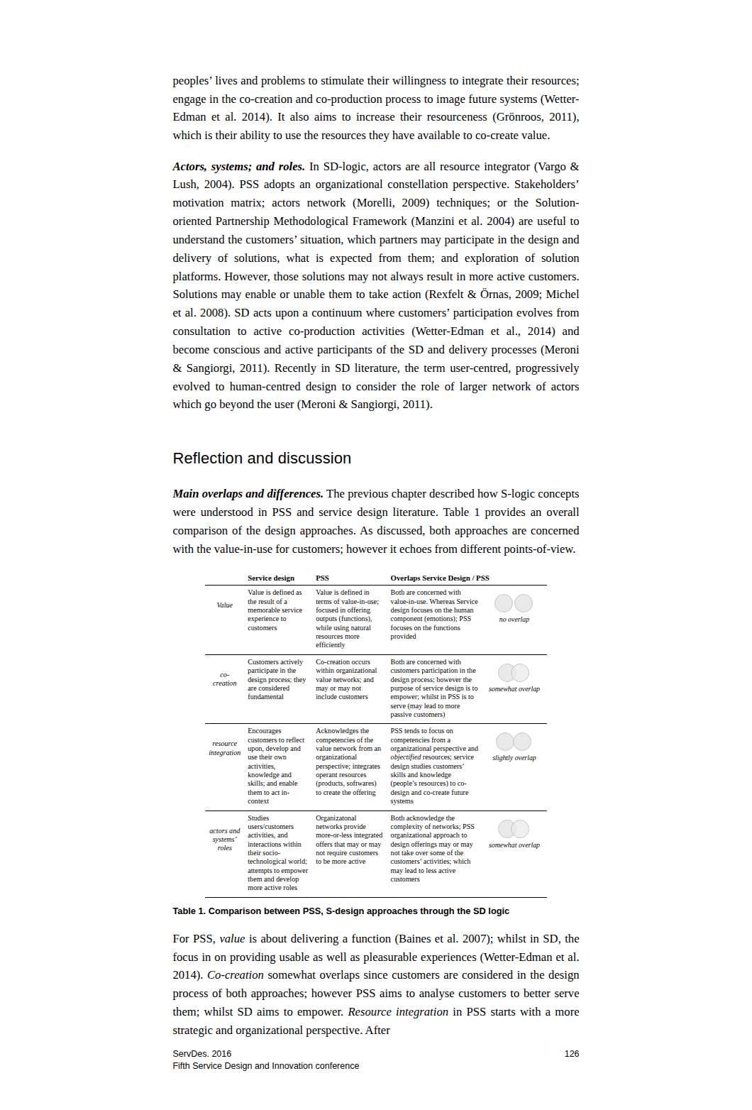peoples’ lives and problems to stimulate their willingness to integrate their resources; engage in the co-creation and co-production process to image future systems (Wetter-Edman et al. 2014). It also aims to increase their resourceness (Grönroos, 2011), which is their ability to use the resources they have available to co-create value.
Actors, systems; and roles. In SD-logic, actors are all resource integrator (Vargo & Lush, 2004). PSS adopts an organizational constellation perspective. Stakeholders’ motivation matrix; actors network (Morelli, 2009) techniques; or the Solution-oriented Partnership Methodological Framework (Manzini et al. 2004) are useful to understand the customers’ situation, which partners may participate in the design and delivery of solutions, what is expected from them; and exploration of solution platforms. However, those solutions may not always result in more active customers. Solutions may enable or unable them to take action (Rexfelt & Örnas, 2009; Michel et al. 2008). SD acts upon a continuum where customers’ participation evolves from consultation to active co-production activities (Wetter-Edman et al., 2014) and become conscious and active participants of the SD and delivery processes (Meroni & Sangiorgi, 2011). Recently in SD literature, the term user-centred, progressively evolved to human-centred design to consider the role of larger network of actors which go beyond the user (Meroni & Sangiorgi, 2011).
Reflection and discussion
Main overlaps and differences. The previous chapter described how S-logic concepts were understood in PSS and service design literature. Table 1 provides an overall comparison of the design approaches. As discussed, both approaches are concerned with the value-in-use for customers; however it echoes from different points-of-view.
| | Service design | PSS | Overlaps Service Design / PSS |
| --- | --- | --- | --- |
| Value | Value is defined as the result of a memorable service experience to customers | Value is defined in terms of value-in-use; focused in offering outputs (functions), while using natural resources more efficiently | Both are concerned with value-in-use. Whereas Service design focuses on the human component (emotions); PSS focuses on the functions provided | no overlap |
| co-creation | Customers actively participate in the design process; they are considered fundamental | Co-creation occurs within organizational value networks; and may or may not include customers | Both are concerned with customers participation in the design process; however the purpose of service design is to empower; whilst in PSS is to serve (may lead to more passive customers) | somewhat overlap |
| resource integration | Encourages customers to reflect upon, develop and use their own activities, knowledge and skills; and enable them to act in-context | Acknowledges the competencies of the value network from an organizational perspective; integrates operant resources (products, softwares) to create the offering | PSS tends to focus on competencies from a organizational perspective and objectified resources; service design studies customers’ skills and knowledge (people’s resources) to co-design and co-create future systems | slightly overlap |
| actors and systems’ roles | Studies users/customers activities, and interactions within their socio-technological world; attempts to empower them and develop more active roles | Organizatonal networks provide more-or-less integrated offers that may or may not require customers to be more active | Both acknowledge the complexity of networks; PSS organizational approach to design offerings may or may not take over some of the customers’ activities; which may lead to less active customers | somewhat overlap |
Table 1. Comparison between PSS, S-design approaches through the SD logic
For PSS, value is about delivering a function (Baines et al. 2007); whilst in SD, the focus in on providing usable as well as pleasurable experiences (Wetter-Edman et al. 2014). Co-creation somewhat overlaps since customers are considered in the design process of both approaches; however PSS aims to analyse customers to better serve them; whilst SD aims to empower. Resource integration in PSS starts with a more strategic and organizational perspective. After
ServDes. 2016
Fifth Service Design and Innovation conference
126